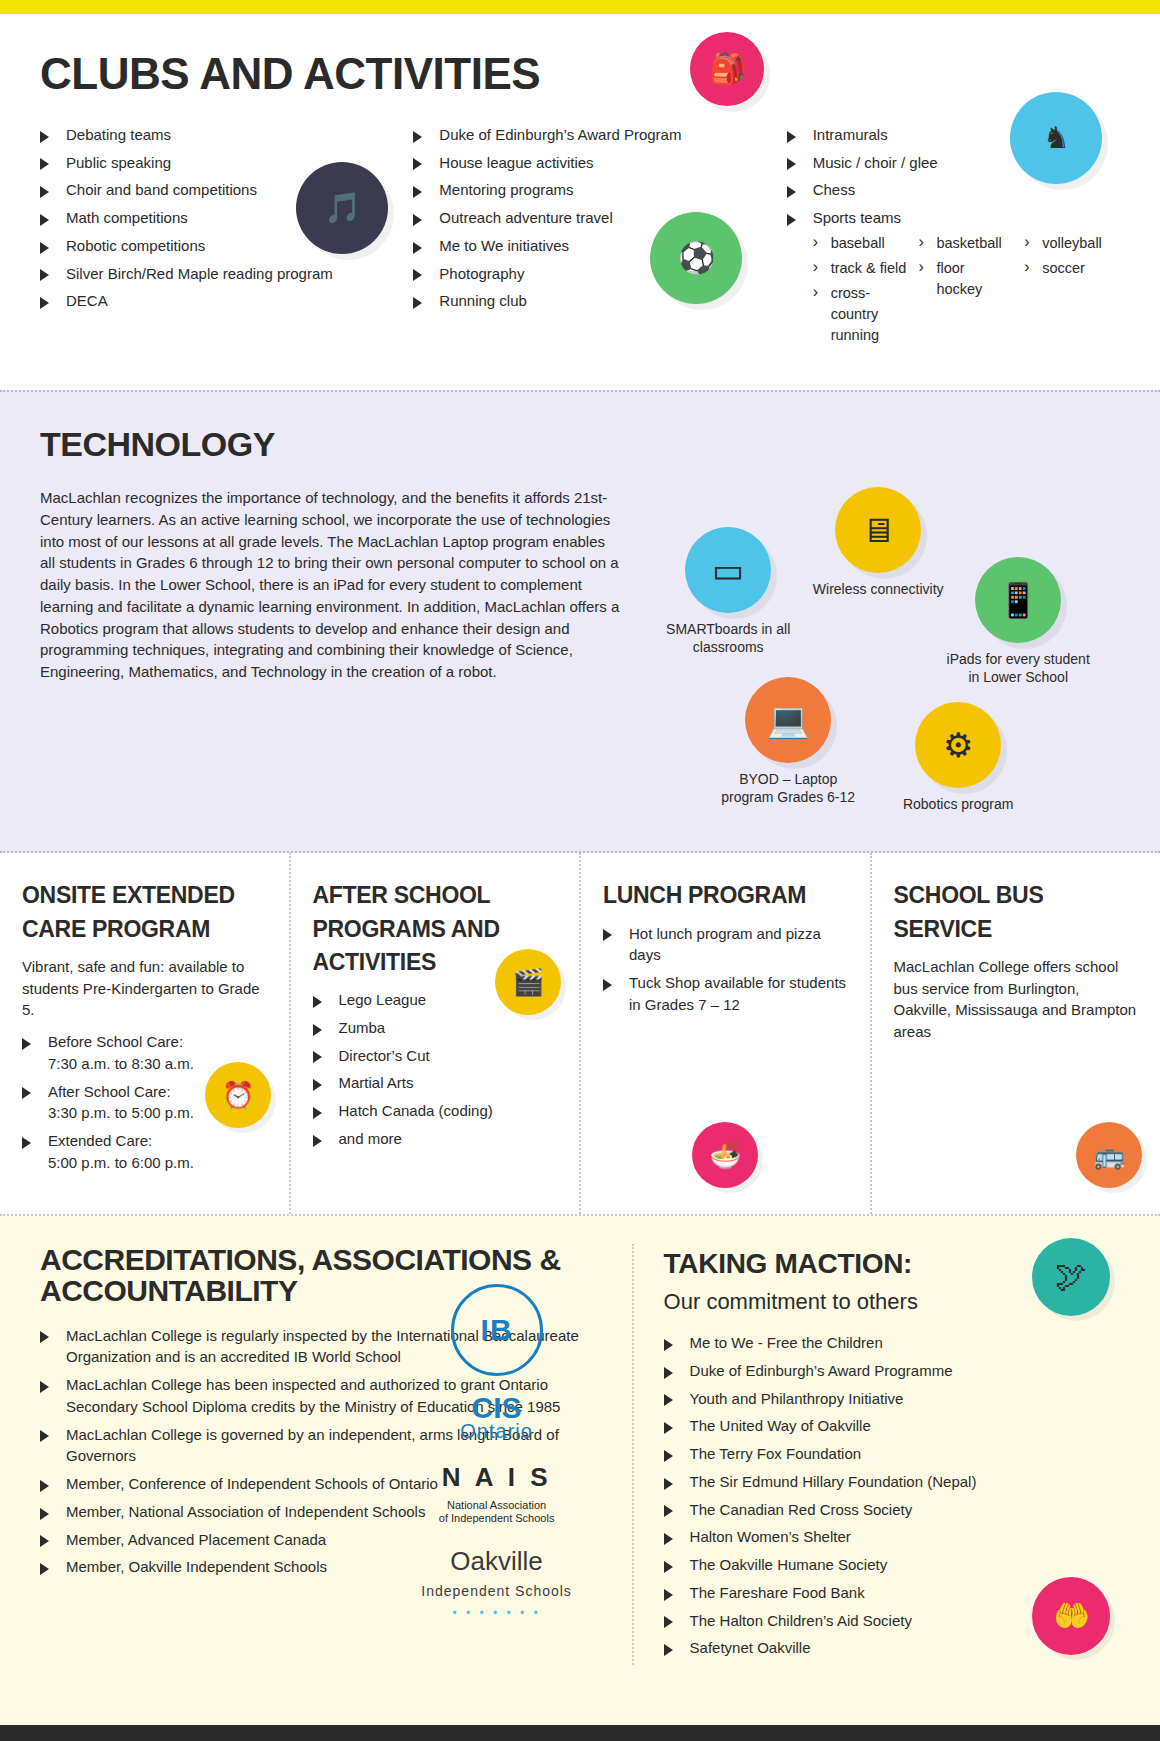🎒
♞
🎵
⚽
Clubs and Activities
Debating teams
Public speaking
Choir and band competitions
Math competitions
Robotic competitions
Silver Birch/Red Maple reading program
DECA
Duke of Edinburgh’s Award Program
House league activities
Mentoring programs
Outreach adventure travel
Me to We initiatives
Photography
Running club
Intramurals
Music / choir / glee
Chess
Sports teams
baseball
track & field
cross-country running
basketball
floor hockey
volleyball
soccer
Technology
MacLachlan recognizes the importance of technology, and the benefits it affords 21st-Century learners. As an active learning school, we incorporate the use of technologies into most of our lessons at all grade levels. The MacLachlan Laptop program enables all students in Grades 6 through 12 to bring their own personal computer to school on a daily basis. In the Lower School, there is an iPad for every student to complement learning and facilitate a dynamic learning environment. In addition, MacLachlan offers a Robotics program that allows students to develop and enhance their design and programming techniques, integrating and combining their knowledge of Science, Engineering, Mathematics, and Technology in the creation of a robot.
▭
SMARTboards in all classrooms
🖥
Wireless connectivity
📱
iPads for every student in Lower School
💻
BYOD – Laptop program Grades 6-12
⚙
Robotics program
Onsite Extended Care Program
Vibrant, safe and fun: available to students Pre-Kindergarten to Grade 5.
Before School Care:7:30 a.m. to 8:30 a.m.
After School Care:3:30 p.m. to 5:00 p.m.
Extended Care:5:00 p.m. to 6:00 p.m.
⏰
After School Programs and Activities
Lego League
Zumba
Director’s Cut
Martial Arts
Hatch Canada (coding)
and more
🎬
Lunch Program
Hot lunch program and pizza days
Tuck Shop available for students in Grades 7 – 12
🍜
School Bus Service
MacLachlan College offers school bus service from Burlington, Oakville, Mississauga and Brampton areas
🚌
Accreditations, Associations &
Accountability
MacLachlan College is regularly inspected by the International Baccalaureate Organization and is an accredited IB World School
MacLachlan College has been inspected and authorized to grant Ontario Secondary School Diploma credits by the Ministry of Education since 1985
MacLachlan College is governed by an independent, arms length Board of Governors
Member, Conference of Independent Schools of Ontario
Member, National Association of Independent Schools
Member, Advanced Placement Canada
Member, Oakville Independent Schools
IB
CISOntario
N A I S
National Association
of Independent Schools
OakvilleIndependent Schools
• • • • • • •
🕊
Taking MACtion:
Our commitment to others
Me to We - Free the Children
Duke of Edinburgh’s Award Programme
Youth and Philanthropy Initiative
The United Way of Oakville
The Terry Fox Foundation
The Sir Edmund Hillary Foundation (Nepal)
The Canadian Red Cross Society
Halton Women’s Shelter
The Oakville Humane Society
The Fareshare Food Bank
The Halton Children’s Aid Society
Safetynet Oakville
🤲